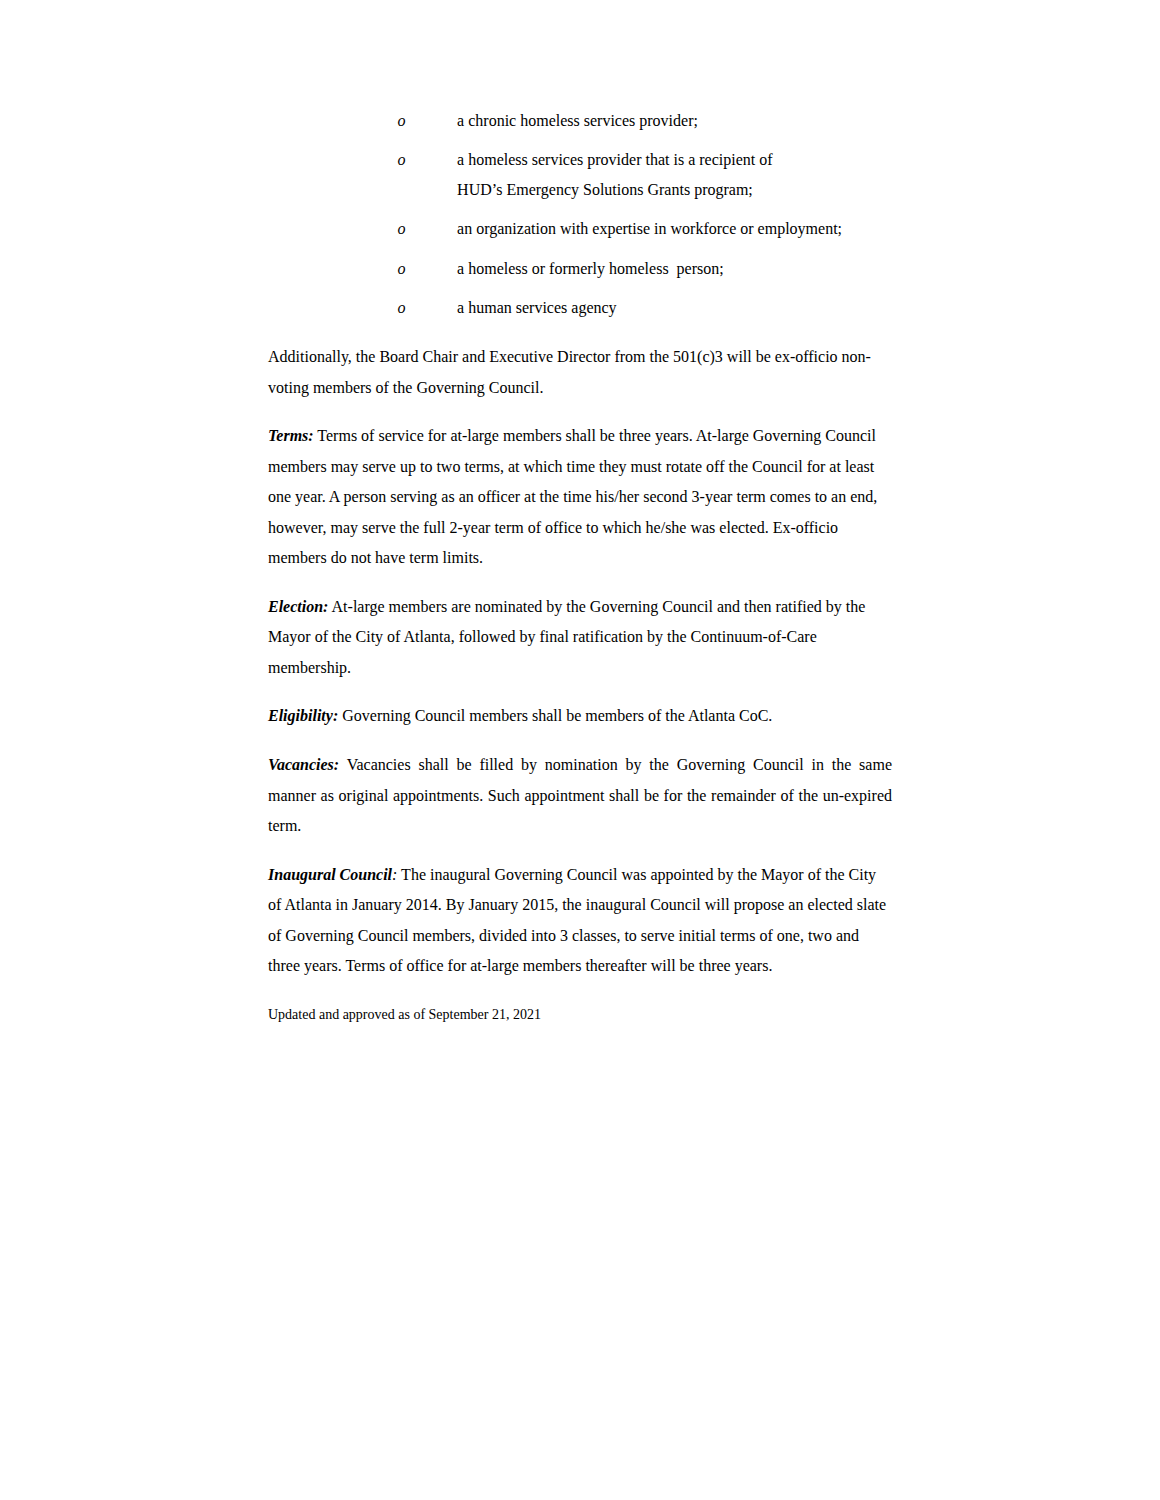oa chronic homeless services provider;
oa homeless services provider that is a recipient of HUD’s Emergency Solutions Grants program;
oan organization with expertise in workforce or employment;
oa homeless or formerly homeless person;
oa human services agency
Additionally, the Board Chair and Executive Director from the 501(c)3 will be ex-officio non-voting members of the Governing Council.
Terms: Terms of service for at-large members shall be three years. At-large Governing Council members may serve up to two terms, at which time they must rotate off the Council for at least one year. A person serving as an officer at the time his/her second 3-year term comes to an end, however, may serve the full 2-year term of office to which he/she was elected. Ex-officio members do not have term limits.
Election: At-large members are nominated by the Governing Council and then ratified by the Mayor of the City of Atlanta, followed by final ratification by the Continuum-of-Care membership.
Eligibility: Governing Council members shall be members of the Atlanta CoC.
Vacancies: Vacancies shall be filled by nomination by the Governing Council in the same manner as original appointments. Such appointment shall be for the remainder of the un-expired term.
Inaugural Council: The inaugural Governing Council was appointed by the Mayor of the City of Atlanta in January 2014. By January 2015, the inaugural Council will propose an elected slate of Governing Council members, divided into 3 classes, to serve initial terms of one, two and three years. Terms of office for at-large members thereafter will be three years.
Updated and approved as of September 21, 2021